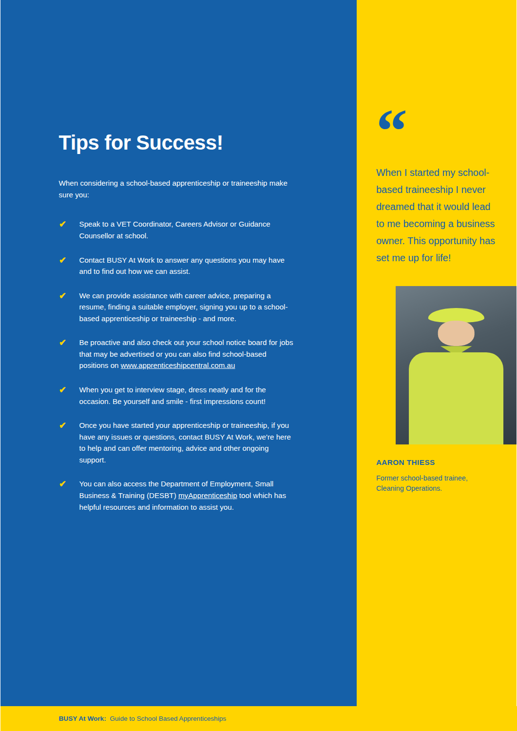Tips for Success!
When considering a school-based apprenticeship or traineeship make sure you:
Speak to a VET Coordinator, Careers Advisor or Guidance Counsellor at school.
Contact BUSY At Work to answer any questions you may have and to find out how we can assist.
We can provide assistance with career advice, preparing a resume, finding a suitable employer, signing you up to a school-based apprenticeship or traineeship - and more.
Be proactive and also check out your school notice board for jobs that may be advertised or you can also find school-based positions on www.apprenticeshipcentral.com.au
When you get to interview stage, dress neatly and for the occasion. Be yourself and smile - first impressions count!
Once you have started your apprenticeship or traineeship, if you have any issues or questions, contact BUSY At Work, we're here to help and can offer mentoring, advice and other ongoing support.
You can also access the Department of Employment, Small Business & Training (DESBT) myApprenticeship tool which has helpful resources and information to assist you.
“
When I started my school-based traineeship I never dreamed that it would lead to me becoming a business owner. This opportunity has set me up for life!
AARON THIESS
Former school-based trainee,
Cleaning Operations.
BUSY At Work: Guide to School Based Apprenticeships